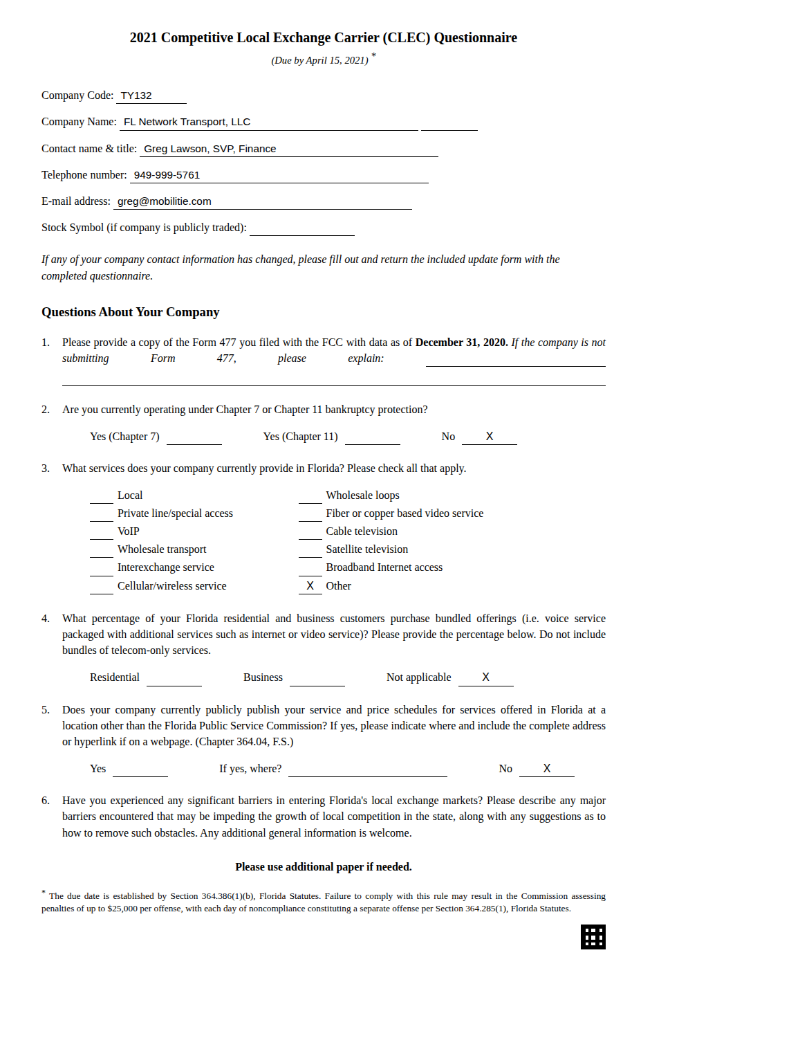2021 Competitive Local Exchange Carrier (CLEC) Questionnaire
(Due by April 15, 2021) *
Company Code: TY132
Company Name: FL Network Transport, LLC
Contact name & title: Greg Lawson, SVP, Finance
Telephone number: 949-999-5761
E-mail address: greg@mobilitie.com
Stock Symbol (if company is publicly traded):
If any of your company contact information has changed, please fill out and return the included update form with the completed questionnaire.
Questions About Your Company
Please provide a copy of the Form 477 you filed with the FCC with data as of December 31, 2020. If the company is not submitting Form 477, please explain:
Are you currently operating under Chapter 7 or Chapter 11 bankruptcy protection?
Yes (Chapter 7) Yes (Chapter 11) No X
What services does your company currently provide in Florida? Please check all that apply.
| Local | Wholesale loops |
| Private line/special access | Fiber or copper based video service |
| VoIP | Cable television |
| Wholesale transport | Satellite television |
| Interexchange service | Broadband Internet access |
| Cellular/wireless service | X Other |
What percentage of your Florida residential and business customers purchase bundled offerings (i.e. voice service packaged with additional services such as internet or video service)? Please provide the percentage below. Do not include bundles of telecom-only services.
Residential Business Not applicable X
Does your company currently publicly publish your service and price schedules for services offered in Florida at a location other than the Florida Public Service Commission? If yes, please indicate where and include the complete address or hyperlink if on a webpage. (Chapter 364.04, F.S.)
Yes If yes, where? No X
Have you experienced any significant barriers in entering Florida's local exchange markets? Please describe any major barriers encountered that may be impeding the growth of local competition in the state, along with any suggestions as to how to remove such obstacles. Any additional general information is welcome.
Please use additional paper if needed.
* The due date is established by Section 364.386(1)(b), Florida Statutes. Failure to comply with this rule may result in the Commission assessing penalties of up to $25,000 per offense, with each day of noncompliance constituting a separate offense per Section 364.285(1), Florida Statutes.